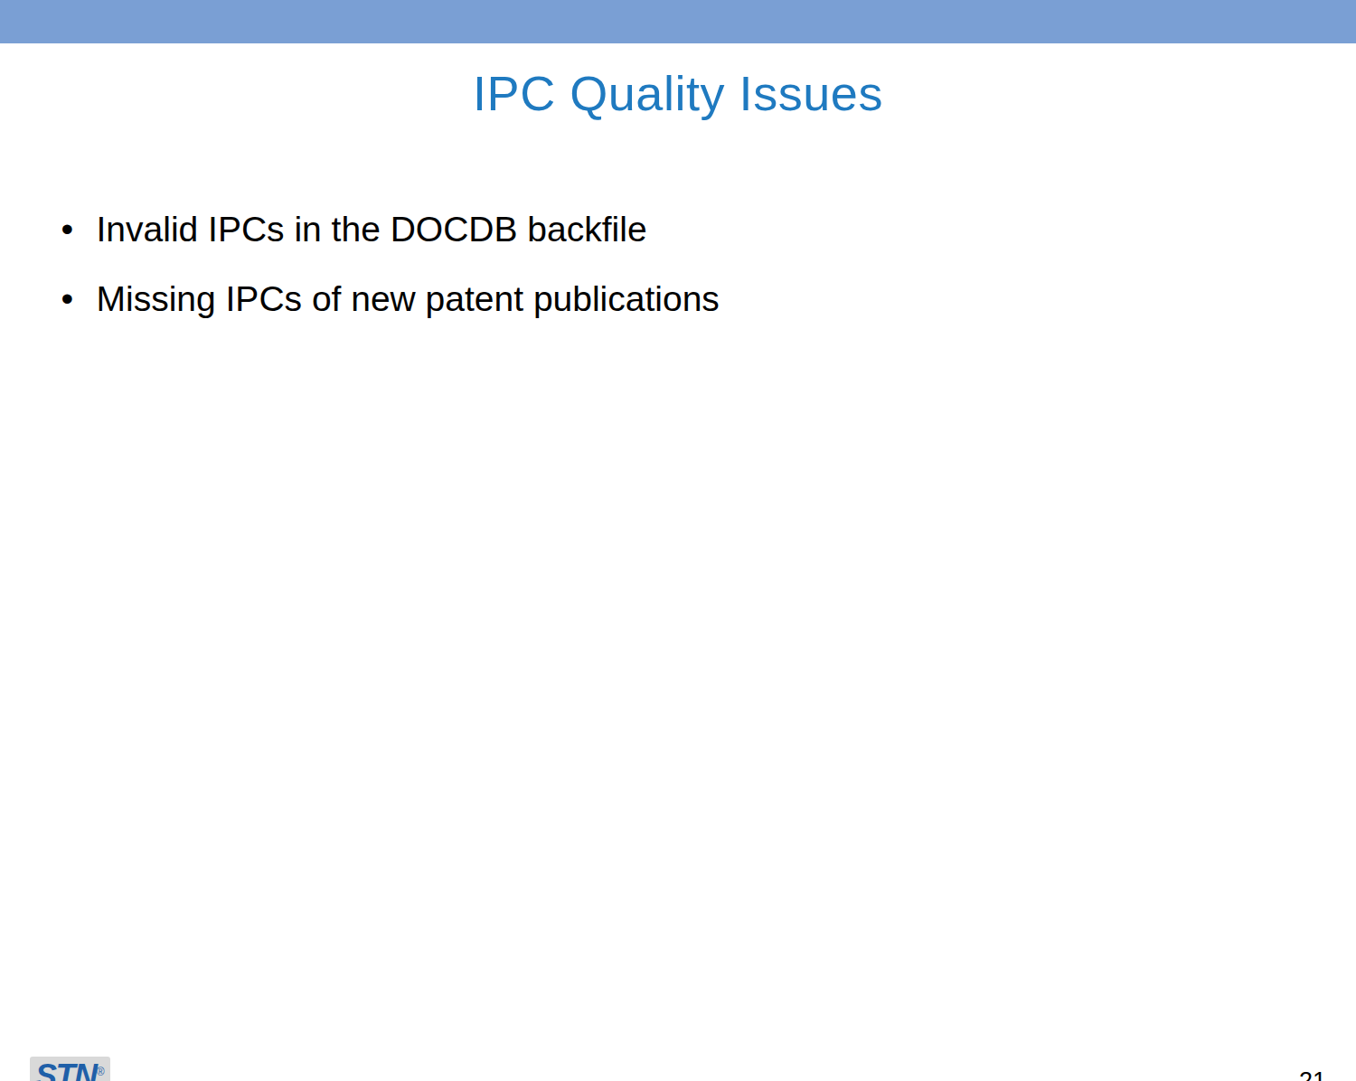IPC Quality Issues
Invalid IPCs in the DOCDB backfile
Missing IPCs of new patent publications
STN® 21